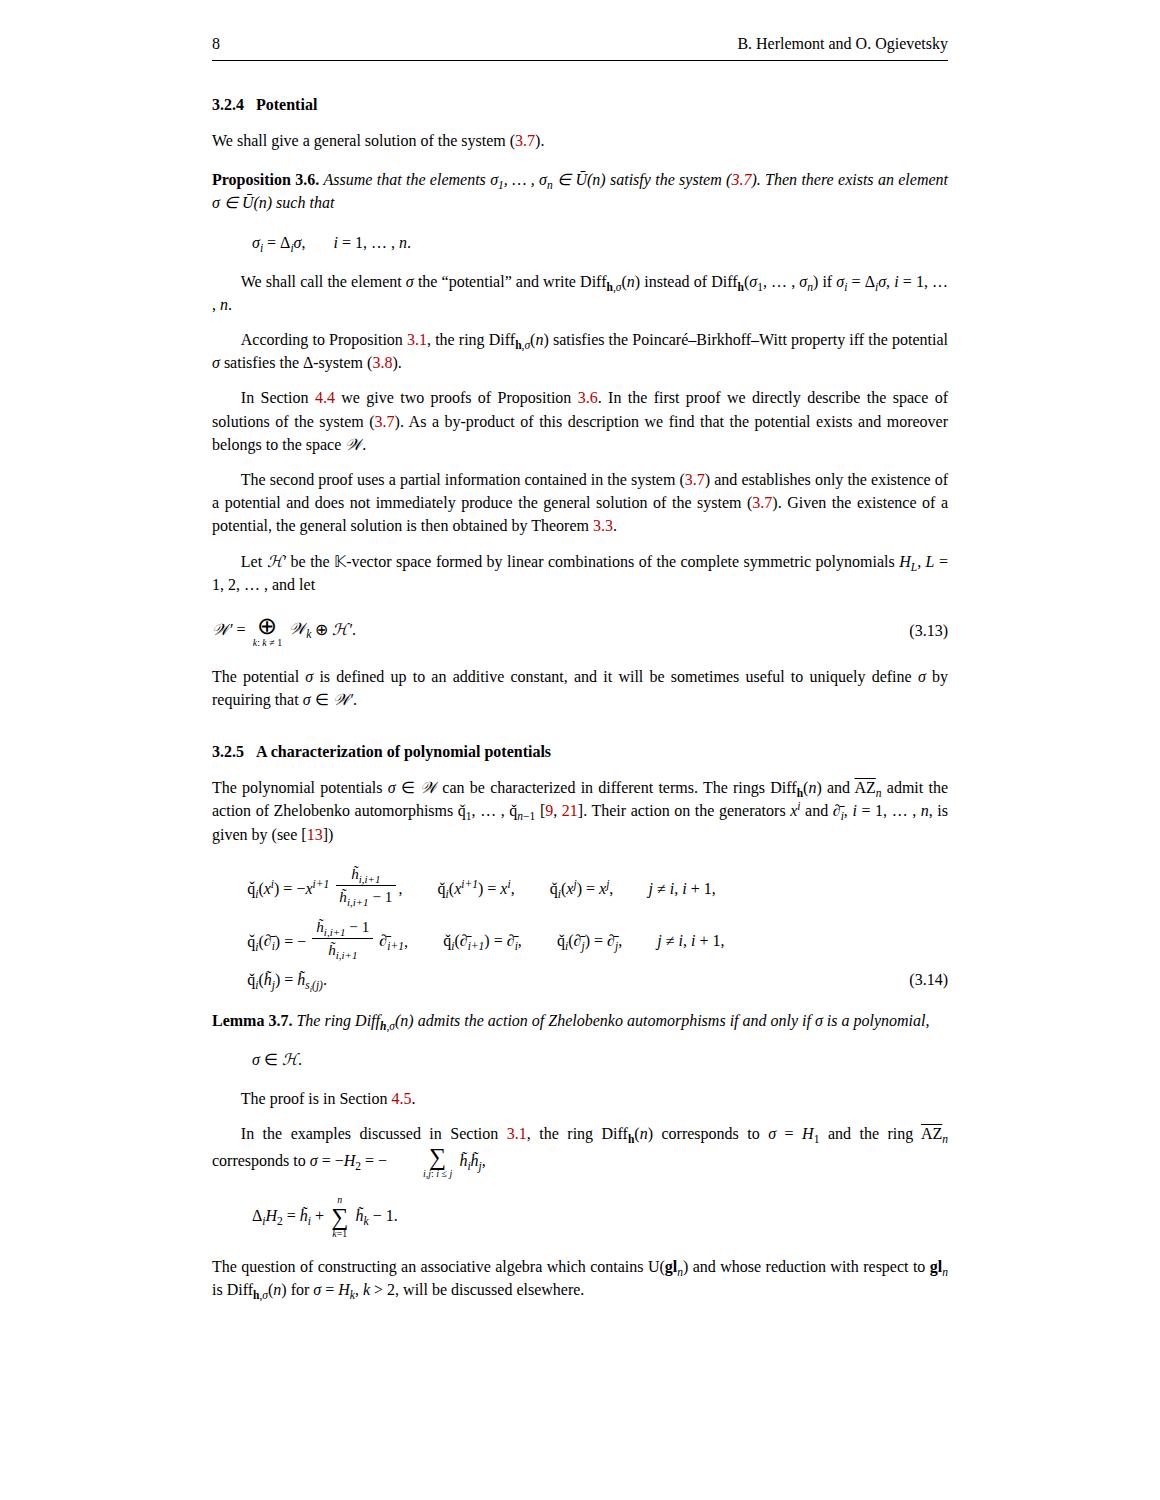8 B. Herlemont and O. Ogievetsky
3.2.4 Potential
We shall give a general solution of the system (3.7).
Proposition 3.6. Assume that the elements σ1, … , σn ∈ Ū(n) satisfy the system (3.7). Then there exists an element σ ∈ Ū(n) such that
σi = Δiσ, i = 1, … , n.
We shall call the element σ the “potential” and write Diffh,σ(n) instead of Diffh(σ1, … , σn) if σi = Δiσ, i = 1, … , n.
According to Proposition 3.1, the ring Diffh,σ(n) satisfies the Poincaré–Birkhoff–Witt property iff the potential σ satisfies the Δ-system (3.8).
In Section 4.4 we give two proofs of Proposition 3.6. In the first proof we directly describe the space of solutions of the system (3.7). As a by-product of this description we find that the potential exists and moreover belongs to the space 𝒲.
The second proof uses a partial information contained in the system (3.7) and establishes only the existence of a potential and does not immediately produce the general solution of the system (3.7). Given the existence of a potential, the general solution is then obtained by Theorem 3.3.
Let ℋ′ be the 𝕂-vector space formed by linear combinations of the complete symmetric polynomials HL, L = 1, 2, … , and let
𝒲′ = ⊕k: k ≠ 1 𝒲k ⊕ ℋ′.
(3.13)
The potential σ is defined up to an additive constant, and it will be sometimes useful to uniquely define σ by requiring that σ ∈ 𝒲′.
3.2.5 A characterization of polynomial potentials
The polynomial potentials σ ∈ 𝒲 can be characterized in different terms. The rings Diffh(n) and AZn admit the action of Zhelobenko automorphisms q̌1, … , q̌n−1 [9, 21]. Their action on the generators xi and ∂̄i, i = 1, … , n, is given by (see [13])
q̌i(xi) = −xi+1 h̃i,i+1 h̃i,i+1 − 1, q̌i(xi+1) = xi, q̌i(xj) = xj, j ≠ i, i + 1,
q̌i(∂̄i) = − h̃i,i+1 − 1 h̃i,i+1 ∂̄i+1, q̌i(∂̄i+1) = ∂̄i, q̌i(∂̄j) = ∂̄j, j ≠ i, i + 1,
q̌i(h̃j) = h̃si(j). (3.14)
Lemma 3.7. The ring Diffh,σ(n) admits the action of Zhelobenko automorphisms if and only if σ is a polynomial,
σ ∈ ℋ.
The proof is in Section 4.5.
In the examples discussed in Section 3.1, the ring Diffh(n) corresponds to σ = H1 and the ring AZn corresponds to σ = −H2 = − ∑i,j: i ≤ j h̃ih̃j,
ΔiH2 = h̃i + n∑k=1 h̃k − 1.
The question of constructing an associative algebra which contains U(gln) and whose reduction with respect to gln is Diffh,σ(n) for σ = Hk, k > 2, will be discussed elsewhere.